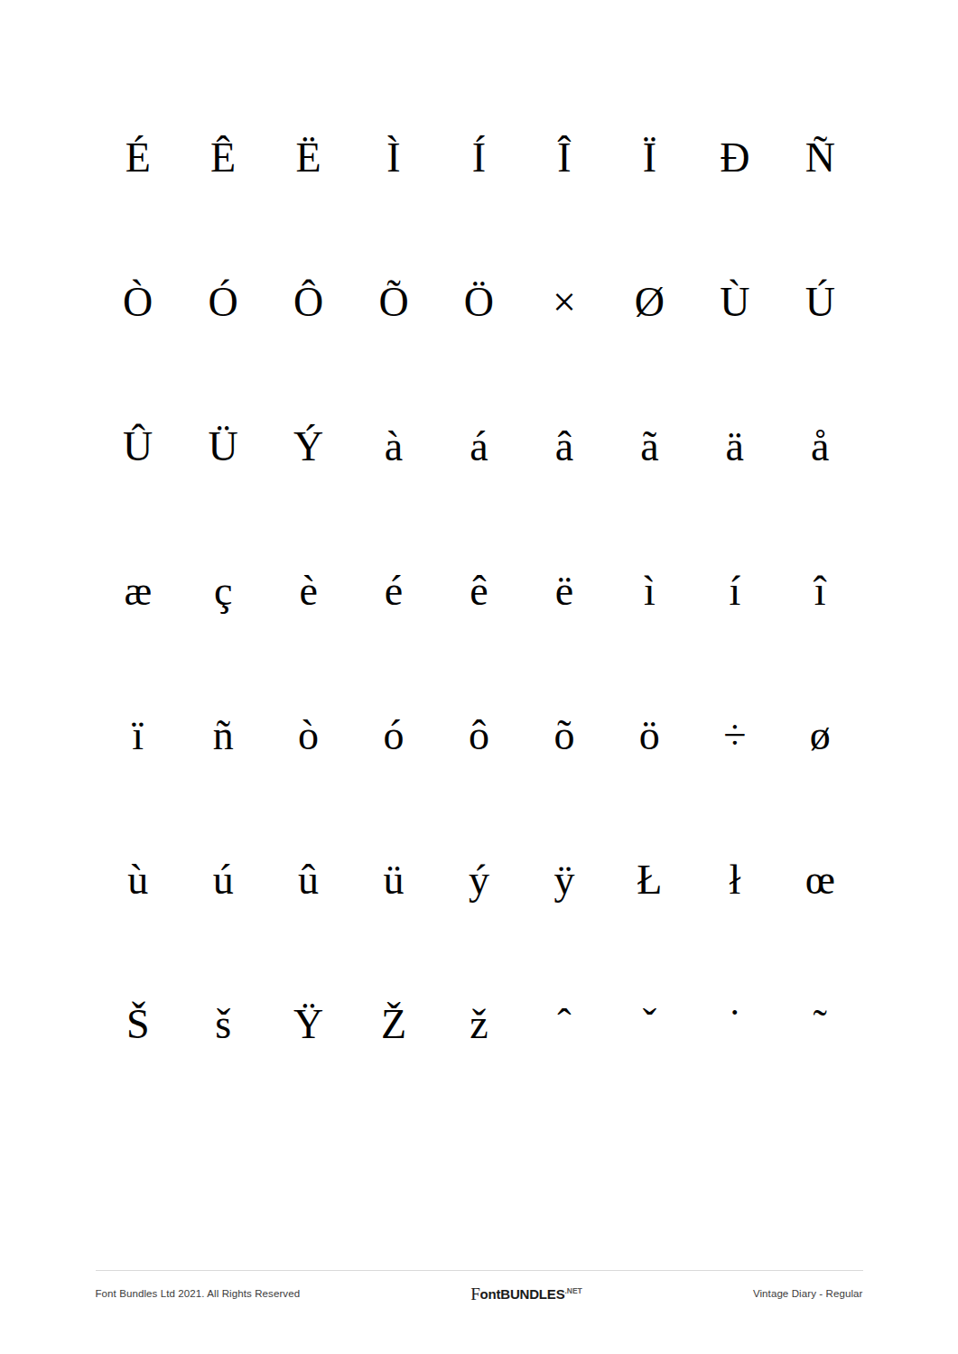| É | Ê | Ë | Ì | Í | Î | Ï | Ð | Ñ |
| Ò | Ó | Ô | Õ | Ö | × | Ø | Ù | Ú |
| Û | Ü | Ý | à | á | â | ã | ä | å |
| æ | ç | è | é | ê | ë | ì | í | î |
| ï | ñ | ò | ó | ô | õ | ö | ÷ | ø |
| ù | ú | û | ü | ý | ÿ | Ł | ł | œ |
| Š | š | Ÿ | Ž | ž | ˆ | ˇ | ˙ | ˜ |
Font Bundles Ltd 2021. All Rights Reserved
FontBUNDLES.NET
Vintage Diary - Regular